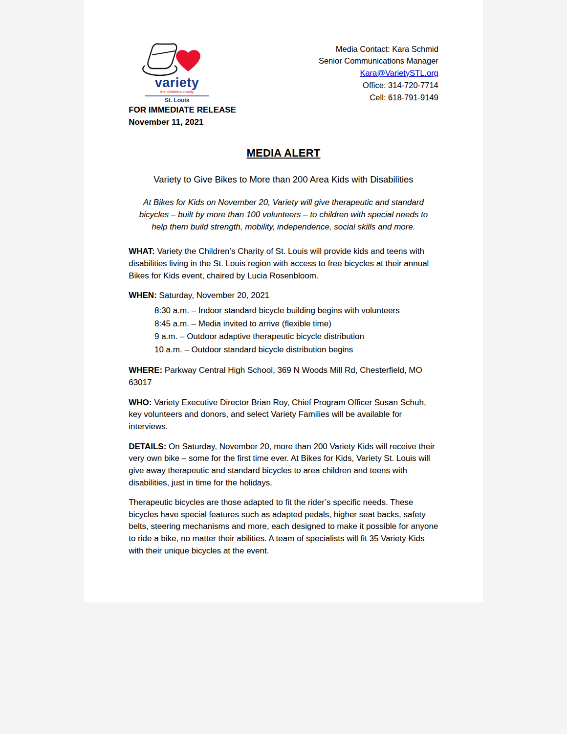variety the children's charity St. Louis
Media Contact: Kara Schmid
Senior Communications Manager
Kara@VarietySTL.org
Office: 314-720-7714
Cell: 618-791-9149
FOR IMMEDIATE RELEASE
November 11, 2021
MEDIA ALERT
Variety to Give Bikes to More than 200 Area Kids with Disabilities
At Bikes for Kids on November 20, Variety will give therapeutic and standard bicycles – built by more than 100 volunteers – to children with special needs to help them build strength, mobility, independence, social skills and more.
WHAT: Variety the Children’s Charity of St. Louis will provide kids and teens with disabilities living in the St. Louis region with access to free bicycles at their annual Bikes for Kids event, chaired by Lucia Rosenbloom.
WHEN: Saturday, November 20, 2021
8:30 a.m. – Indoor standard bicycle building begins with volunteers
8:45 a.m. – Media invited to arrive (flexible time)
9 a.m. – Outdoor adaptive therapeutic bicycle distribution
10 a.m. – Outdoor standard bicycle distribution begins
WHERE: Parkway Central High School, 369 N Woods Mill Rd, Chesterfield, MO 63017
WHO: Variety Executive Director Brian Roy, Chief Program Officer Susan Schuh, key volunteers and donors, and select Variety Families will be available for interviews.
DETAILS: On Saturday, November 20, more than 200 Variety Kids will receive their very own bike – some for the first time ever. At Bikes for Kids, Variety St. Louis will give away therapeutic and standard bicycles to area children and teens with disabilities, just in time for the holidays.
Therapeutic bicycles are those adapted to fit the rider’s specific needs. These bicycles have special features such as adapted pedals, higher seat backs, safety belts, steering mechanisms and more, each designed to make it possible for anyone to ride a bike, no matter their abilities. A team of specialists will fit 35 Variety Kids with their unique bicycles at the event.